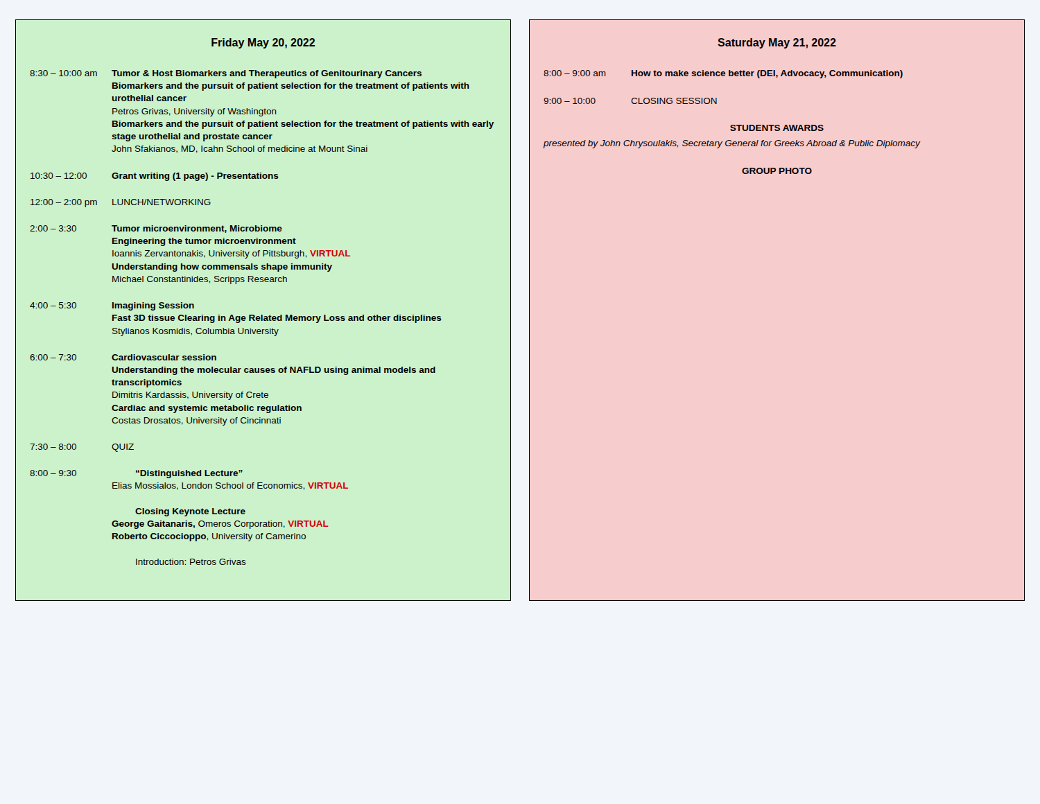Friday May 20, 2022
| 8:30 – 10:00 am | Tumor & Host Biomarkers and Therapeutics of Genitourinary Cancers Biomarkers and the pursuit of patient selection for the treatment of patients with urothelial cancer Petros Grivas, University of Washington Biomarkers and the pursuit of patient selection for the treatment of patients with early stage urothelial and prostate cancer John Sfakianos, MD, Icahn School of medicine at Mount Sinai |
| 10:30 – 12:00 | Grant writing (1 page) - Presentations |
| 12:00 – 2:00 pm | LUNCH/NETWORKING |
| 2:00 – 3:30 | Tumor microenvironment, Microbiome Engineering the tumor microenvironment Ioannis Zervantonakis, University of Pittsburgh, VIRTUAL Understanding how commensals shape immunity Michael Constantinides, Scripps Research |
| 4:00 – 5:30 | Imagining Session Fast 3D tissue Clearing in Age Related Memory Loss and other disciplines Stylianos Kosmidis, Columbia University |
| 6:00 – 7:30 | Cardiovascular session Understanding the molecular causes of NAFLD using animal models and transcriptomics Dimitris Kardassis, University of Crete Cardiac and systemic metabolic regulation Costas Drosatos, University of Cincinnati |
| 7:30 – 8:00 | QUIZ |
| 8:00 – 9:30 | “Distinguished Lecture” Elias Mossialos, London School of Economics, VIRTUAL Closing Keynote Lecture George Gaitanaris, Omeros Corporation, VIRTUAL Roberto Ciccocioppo , University of Camerino Introduction: Petros Grivas |
Saturday May 21, 2022
8:00 – 9:00 am
How to make science better (DEI, Advocacy, Communication)
9:00 – 10:00
CLOSING SESSION
STUDENTS AWARDS
presented by John Chrysoulakis, Secretary General for Greeks Abroad & Public Diplomacy
GROUP PHOTO